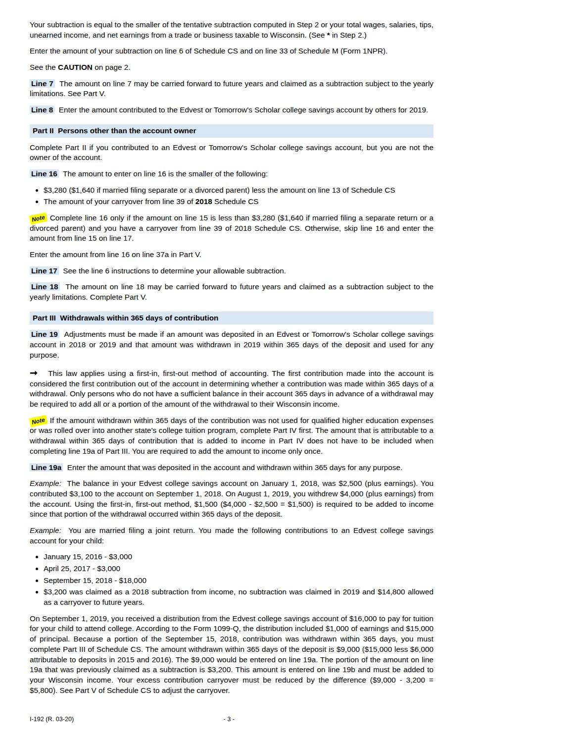Your subtraction is equal to the smaller of the tentative subtraction computed in Step 2 or your total wages, salaries, tips, unearned income, and net earnings from a trade or business taxable to Wisconsin. (See * in Step 2.)
Enter the amount of your subtraction on line 6 of Schedule CS and on line 33 of Schedule M (Form 1NPR).
See the CAUTION on page 2.
Line 7 The amount on line 7 may be carried forward to future years and claimed as a subtraction subject to the yearly limitations. See Part V.
Line 8 Enter the amount contributed to the Edvest or Tomorrow's Scholar college savings account by others for 2019.
Part II Persons other than the account owner
Complete Part II if you contributed to an Edvest or Tomorrow's Scholar college savings account, but you are not the owner of the account.
Line 16 The amount to enter on line 16 is the smaller of the following:
$3,280 ($1,640 if married filing separate or a divorced parent) less the amount on line 13 of Schedule CS
The amount of your carryover from line 39 of 2018 Schedule CS
Note Complete line 16 only if the amount on line 15 is less than $3,280 ($1,640 if married filing a separate return or a divorced parent) and you have a carryover from line 39 of 2018 Schedule CS. Otherwise, skip line 16 and enter the amount from line 15 on line 17.
Enter the amount from line 16 on line 37a in Part V.
Line 17 See the line 6 instructions to determine your allowable subtraction.
Line 18 The amount on line 18 may be carried forward to future years and claimed as a subtraction subject to the yearly limitations. Complete Part V.
Part III Withdrawals within 365 days of contribution
Line 19 Adjustments must be made if an amount was deposited in an Edvest or Tomorrow's Scholar college savings account in 2018 or 2019 and that amount was withdrawn in 2019 within 365 days of the deposit and used for any purpose.
➞ This law applies using a first-in, first-out method of accounting. The first contribution made into the account is considered the first contribution out of the account in determining whether a contribution was made within 365 days of a withdrawal. Only persons who do not have a sufficient balance in their account 365 days in advance of a withdrawal may be required to add all or a portion of the amount of the withdrawal to their Wisconsin income.
Note If the amount withdrawn within 365 days of the contribution was not used for qualified higher education expenses or was rolled over into another state's college tuition program, complete Part IV first. The amount that is attributable to a withdrawal within 365 days of contribution that is added to income in Part IV does not have to be included when completing line 19a of Part III. You are required to add the amount to income only once.
Line 19a Enter the amount that was deposited in the account and withdrawn within 365 days for any purpose.
Example: The balance in your Edvest college savings account on January 1, 2018, was $2,500 (plus earnings). You contributed $3,100 to the account on September 1, 2018. On August 1, 2019, you withdrew $4,000 (plus earnings) from the account. Using the first-in, first-out method, $1,500 ($4,000 - $2,500 = $1,500) is required to be added to income since that portion of the withdrawal occurred within 365 days of the deposit.
Example: You are married filing a joint return. You made the following contributions to an Edvest college savings account for your child:
January 15, 2016 - $3,000
April 25, 2017 - $3,000
September 15, 2018 - $18,000
$3,200 was claimed as a 2018 subtraction from income, no subtraction was claimed in 2019 and $14,800 allowed as a carryover to future years.
On September 1, 2019, you received a distribution from the Edvest college savings account of $16,000 to pay for tuition for your child to attend college. According to the Form 1099-Q, the distribution included $1,000 of earnings and $15,000 of principal. Because a portion of the September 15, 2018, contribution was withdrawn within 365 days, you must complete Part III of Schedule CS. The amount withdrawn within 365 days of the deposit is $9,000 ($15,000 less $6,000 attributable to deposits in 2015 and 2016). The $9,000 would be entered on line 19a. The portion of the amount on line 19a that was previously claimed as a subtraction is $3,200. This amount is entered on line 19b and must be added to your Wisconsin income. Your excess contribution carryover must be reduced by the difference ($9,000 - 3,200 = $5,800). See Part V of Schedule CS to adjust the carryover.
I-192 (R. 03-20)
- 3 -